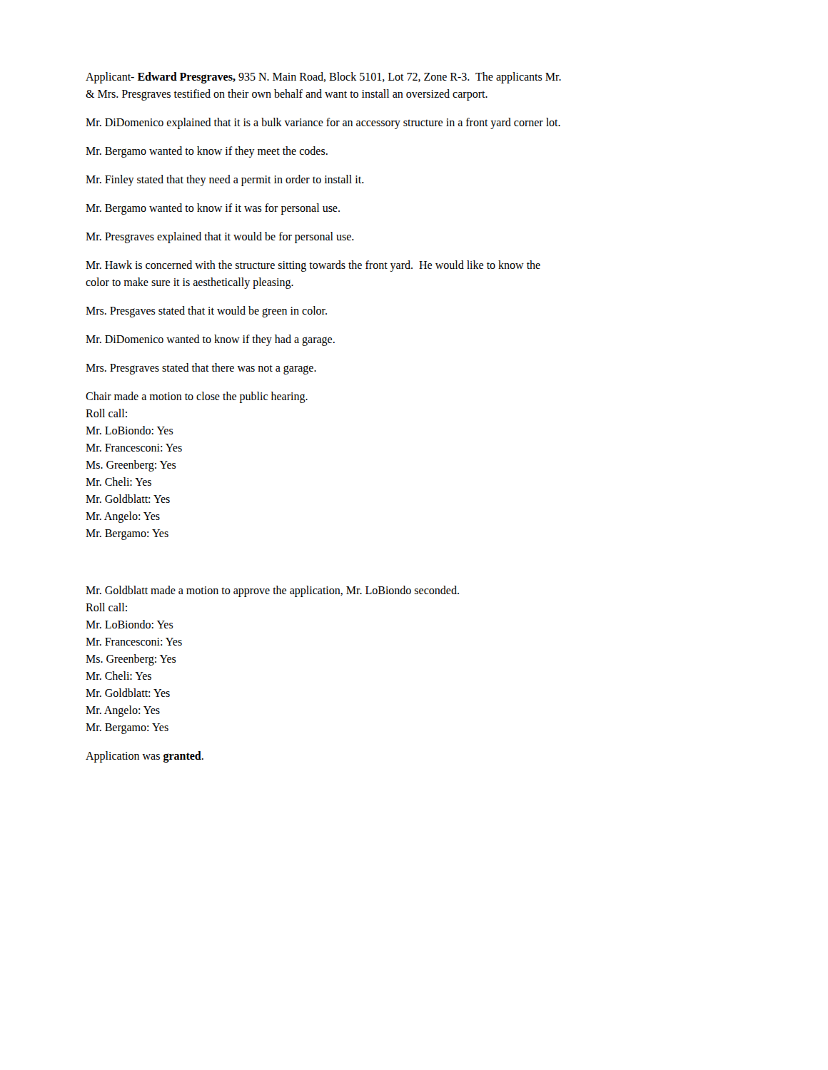Applicant- Edward Presgraves, 935 N. Main Road, Block 5101, Lot 72, Zone R-3. The applicants Mr. & Mrs. Presgraves testified on their own behalf and want to install an oversized carport.
Mr. DiDomenico explained that it is a bulk variance for an accessory structure in a front yard corner lot.
Mr. Bergamo wanted to know if they meet the codes.
Mr. Finley stated that they need a permit in order to install it.
Mr. Bergamo wanted to know if it was for personal use.
Mr. Presgraves explained that it would be for personal use.
Mr. Hawk is concerned with the structure sitting towards the front yard. He would like to know the color to make sure it is aesthetically pleasing.
Mrs. Presgaves stated that it would be green in color.
Mr. DiDomenico wanted to know if they had a garage.
Mrs. Presgraves stated that there was not a garage.
Chair made a motion to close the public hearing.
Roll call:
Mr. LoBiondo: Yes
Mr. Francesconi: Yes
Ms. Greenberg: Yes
Mr. Cheli: Yes
Mr. Goldblatt: Yes
Mr. Angelo: Yes
Mr. Bergamo: Yes
Mr. Goldblatt made a motion to approve the application, Mr. LoBiondo seconded.
Roll call:
Mr. LoBiondo: Yes
Mr. Francesconi: Yes
Ms. Greenberg: Yes
Mr. Cheli: Yes
Mr. Goldblatt: Yes
Mr. Angelo: Yes
Mr. Bergamo: Yes
Application was granted.